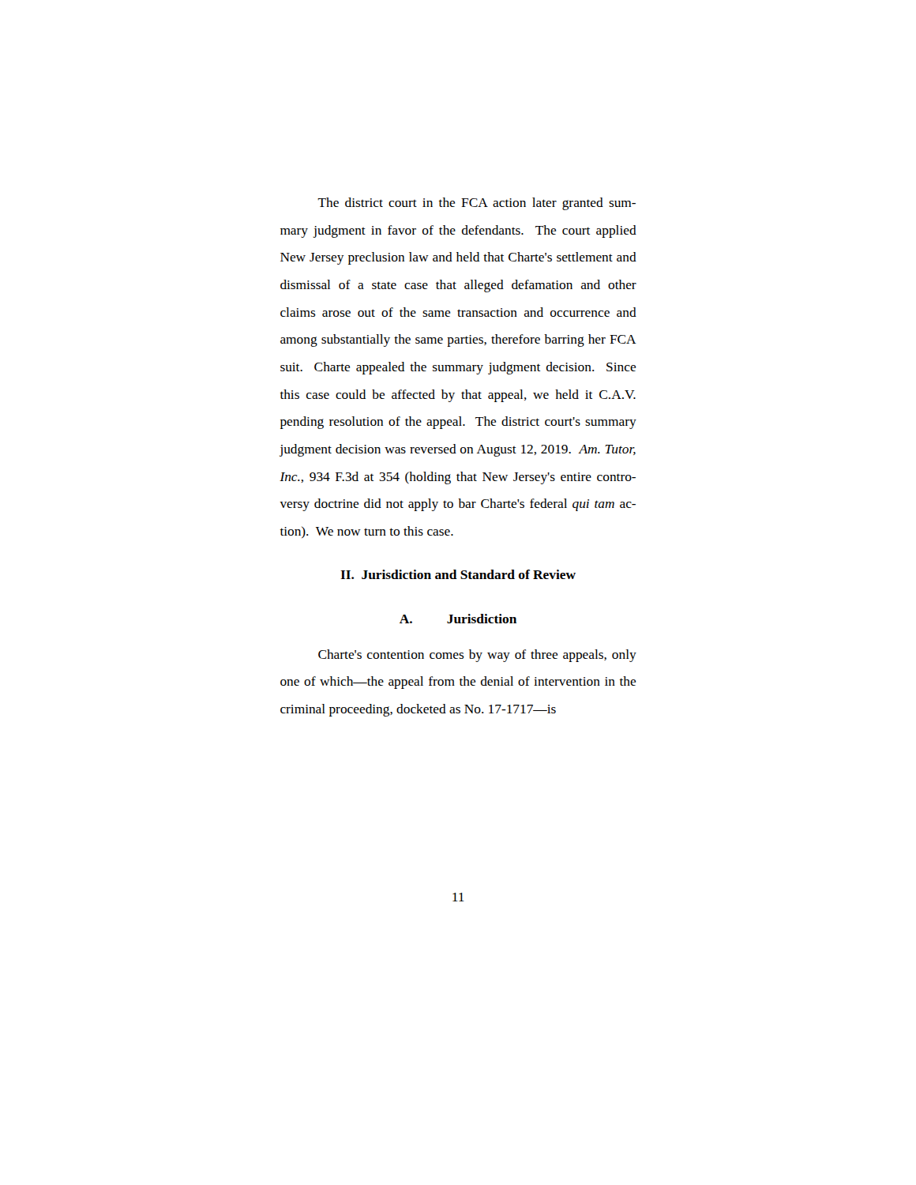The district court in the FCA action later granted summary judgment in favor of the defendants. The court applied New Jersey preclusion law and held that Charte's settlement and dismissal of a state case that alleged defamation and other claims arose out of the same transaction and occurrence and among substantially the same parties, therefore barring her FCA suit. Charte appealed the summary judgment decision. Since this case could be affected by that appeal, we held it C.A.V. pending resolution of the appeal. The district court's summary judgment decision was reversed on August 12, 2019. Am. Tutor, Inc., 934 F.3d at 354 (holding that New Jersey's entire controversy doctrine did not apply to bar Charte's federal qui tam action). We now turn to this case.
II. Jurisdiction and Standard of Review
A. Jurisdiction
Charte's contention comes by way of three appeals, only one of which—the appeal from the denial of intervention in the criminal proceeding, docketed as No. 17-1717—is
11